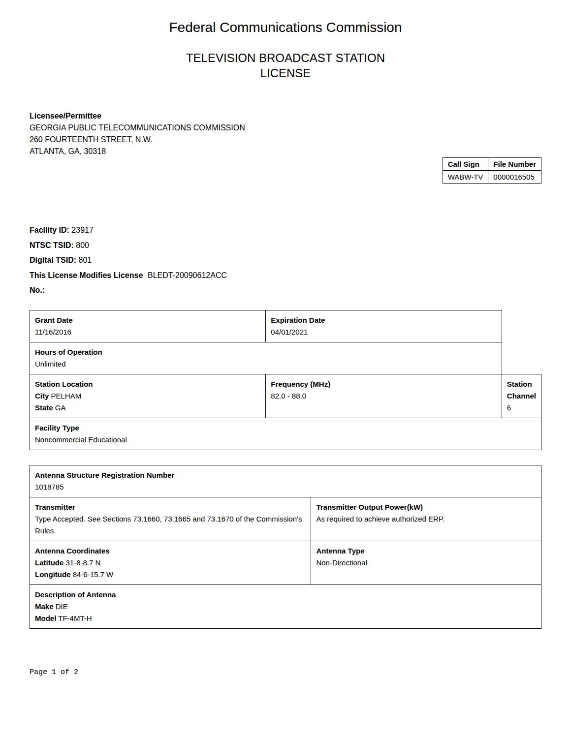Federal Communications Commission
TELEVISION BROADCAST STATION
LICENSE
Licensee/Permittee
GEORGIA PUBLIC TELECOMMUNICATIONS COMMISSION
260 FOURTEENTH STREET, N.W.
ATLANTA, GA, 30318
| Call Sign | File Number |
| --- | --- |
| WABW-TV | 0000016505 |
Facility ID: 23917
NTSC TSID: 800
Digital TSID: 801
This License Modifies License No.: BLEDT-20090612ACC
| Grant Date 11/16/2016 | Expiration Date 04/01/2021 |
| Hours of Operation Unlimited |
| Station Location City PELHAM State GA | Frequency (MHz) 82.0 - 88.0 | Station Channel 6 |
| Facility Type Noncommercial Educational |
| Antenna Structure Registration Number 1018785 |
| Transmitter Type Accepted. See Sections 73.1660, 73.1665 and 73.1670 of the Commission's Rules. | Transmitter Output Power(kW) As required to achieve authorized ERP. |
| Antenna Coordinates Latitude 31-8-8.7 N Longitude 84-6-15.7 W | Antenna Type Non-Directional |
| Description of Antenna Make DIE Model TF-4MT-H |
Page 1 of 2